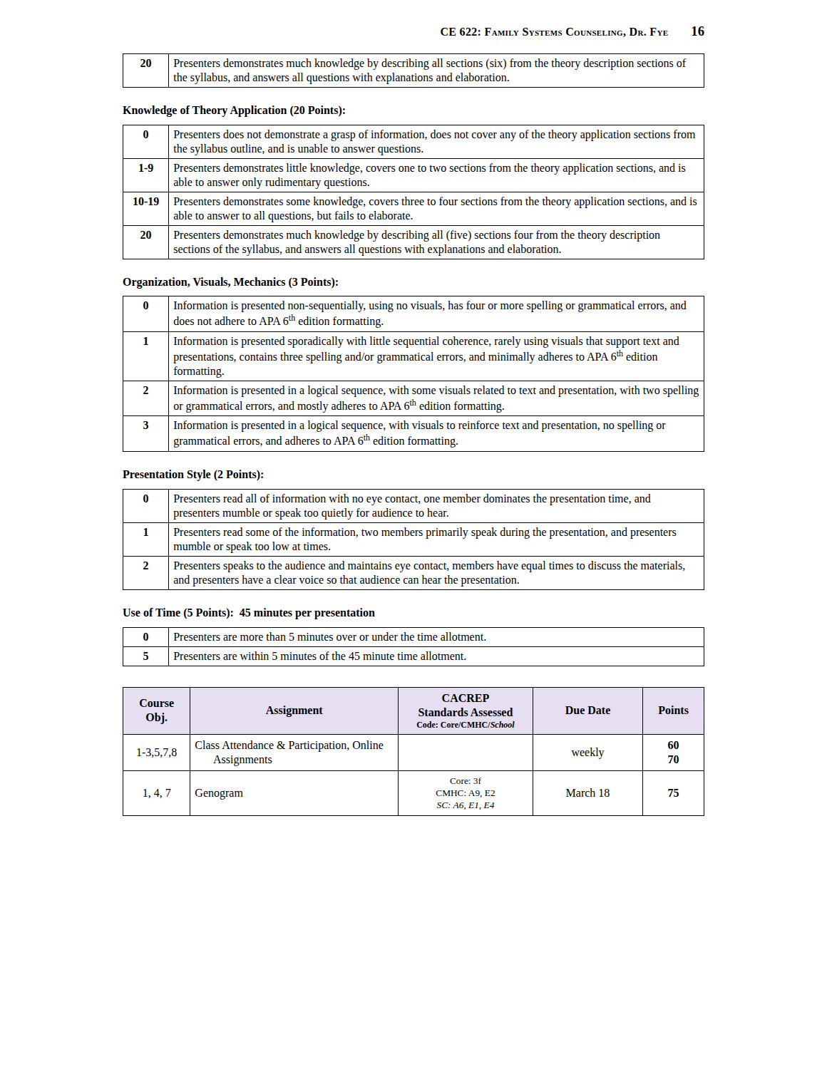CE 622: Family Systems Counseling, Dr. Fye 16
| 20 | Presenters demonstrates much knowledge by describing all sections (six) from the theory description sections of the syllabus, and answers all questions with explanations and elaboration. |
Knowledge of Theory Application (20 Points):
| 0 | Presenters does not demonstrate a grasp of information, does not cover any of the theory application sections from the syllabus outline, and is unable to answer questions. |
| 1-9 | Presenters demonstrates little knowledge, covers one to two sections from the theory application sections, and is able to answer only rudimentary questions. |
| 10-19 | Presenters demonstrates some knowledge, covers three to four sections from the theory application sections, and is able to answer to all questions, but fails to elaborate. |
| 20 | Presenters demonstrates much knowledge by describing all (five) sections four from the theory description sections of the syllabus, and answers all questions with explanations and elaboration. |
Organization, Visuals, Mechanics (3 Points):
| 0 | Information is presented non-sequentially, using no visuals, has four or more spelling or grammatical errors, and does not adhere to APA 6 th edition formatting. |
| 1 | Information is presented sporadically with little sequential coherence, rarely using visuals that support text and presentations, contains three spelling and/or grammatical errors, and minimally adheres to APA 6 th edition formatting. |
| 2 | Information is presented in a logical sequence, with some visuals related to text and presentation, with two spelling or grammatical errors, and mostly adheres to APA 6 th edition formatting. |
| 3 | Information is presented in a logical sequence, with visuals to reinforce text and presentation, no spelling or grammatical errors, and adheres to APA 6 th edition formatting. |
Presentation Style (2 Points):
| 0 | Presenters read all of information with no eye contact, one member dominates the presentation time, and presenters mumble or speak too quietly for audience to hear. |
| 1 | Presenters read some of the information, two members primarily speak during the presentation, and presenters mumble or speak too low at times. |
| 2 | Presenters speaks to the audience and maintains eye contact, members have equal times to discuss the materials, and presenters have a clear voice so that audience can hear the presentation. |
Use of Time (5 Points): 45 minutes per presentation
| 0 | Presenters are more than 5 minutes over or under the time allotment. |
| 5 | Presenters are within 5 minutes of the 45 minute time allotment. |
| Course Obj. | Assignment | CACREP Standards Assessed Code: Core/CMHC/ School | Due Date | Points |
| --- | --- | --- | --- | --- |
| 1-3,5,7,8 | Class Attendance & Participation, Online Assignments | | weekly | 60 70 |
| 1, 4, 7 | Genogram | Core: 3f CMHC: A9, E2 SC: A6, E1, E4 | March 18 | 75 |